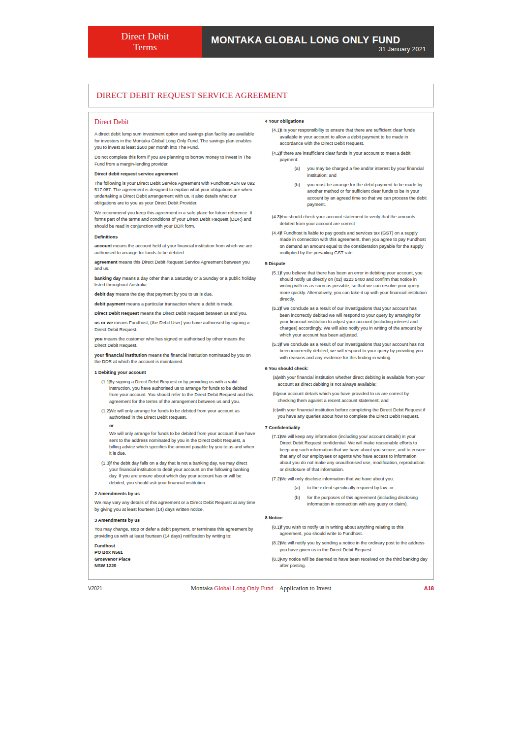Direct Debit
Terms
MONTAKA GLOBAL LONG ONLY FUND
31 January 2021
DIRECT DEBIT REQUEST SERVICE AGREEMENT
Direct Debit
A direct debit lump sum investment option and savings plan facility are available for investors in the Montaka Global Long Only Fund. The savings plan enables you to invest at least $500 per month into The Fund.
Do not complete this form if you are planning to borrow money to invest in The Fund from a margin-lending provider.
Direct debit request service agreement
The following is your Direct Debit Service Agreement with Fundhost ABN 69 092 517 087. The agreement is designed to explain what your obligations are when undertaking a Direct Debit arrangement with us. It also details what our obligations are to you as your Direct Debit Provider.
We recommend you keep this agreement in a safe place for future reference. It forms part of the terms and conditions of your Direct Debit Request (DDR) and should be read in conjunction with your DDR form.
Definitions
account means the account held at your financial institution from which we are authorised to arrange for funds to be debited.
agreement means this Direct Debit Request Service Agreement between you and us.
banking day means a day other than a Saturday or a Sunday or a public holiday listed throughout Australia.
debit day means the day that payment by you to us is due.
debit payment means a particular transaction where a debit is made.
Direct Debit Request means the Direct Debit Request between us and you.
us or we means Fundhost, (the Debit User) you have authorised by signing a Direct Debit Request.
you means the customer who has signed or authorised by other means the Direct Debit Request.
your financial institution means the financial institution nominated by you on the DDR at which the account is maintained.
1 Debiting your account
(1.1)
By signing a Direct Debit Request or by providing us with a valid instruction, you have authorised us to arrange for funds to be debited from your account. You should refer to the Direct Debit Request and this agreement for the terms of the arrangement between us and you.
(1.2)
We will only arrange for funds to be debited from your account as authorised in the Direct Debit Request.
or
We will only arrange for funds to be debited from your account if we have sent to the address nominated by you in the Direct Debit Request, a billing advice which specifies the amount payable by you to us and when it is due.
(1.3)
If the debit day falls on a day that is not a banking day, we may direct your financial institution to debit your account on the following banking day. If you are unsure about which day your account has or will be debited, you should ask your financial institution.
2 Amendments by us
We may vary any details of this agreement or a Direct Debit Request at any time by giving you at least fourteen (14) days written notice.
3 Amendments by us
You may change, stop or defer a debit payment, or terminate this agreement by providing us with at least fourteen (14 days) notification by writing to:
Fundhost
PO Box N561
Grosvenor Place
NSW 1220
4 Your obligations
(4.1)
It is your responsibility to ensure that there are sufficient clear funds available in your account to allow a debit payment to be made in accordance with the Direct Debit Request.
(4.2)
If there are insufficient clear funds in your account to meet a debit payment:
(a)
you may be charged a fee and/or interest by your financial institution; and
(b)
you must be arrange for the debit payment to be made by another method or for sufficient clear funds to be in your account by an agreed time so that we can process the debit payment.
(4.3)
You should check your account statement to verify that the amounts debited from your account are correct
(4.4)
If Fundhost is liable to pay goods and services tax (GST) on a supply made in connection with this agreement, then you agree to pay Fundhost on demand an amount equal to the consideration payable for the supply multiplied by the prevailing GST rate.
5 Dispute
(5.1)
If you believe that there has been an error in debiting your account, you should notify us directly on (02) 8223 5400 and confirm that notice in writing with us as soon as possible, so that we can resolve your query more quickly. Alternatively, you can take it up with your financial institution directly.
(5.2)
If we conclude as a result of our investigations that your account has been incorrectly debited we will respond to your query by arranging for your financial institution to adjust your account (including interest and charges) accordingly. We will also notify you in writing of the amount by which your account has been adjusted.
(5.3)
If we conclude as a result of our investigations that your account has not been incorrectly debited, we will respond to your query by providing you with reasons and any evidence for this finding in writing.
6 You should check:
(a)
with your financial institution whether direct debiting is available from your account as direct debiting is not always available;
(b)
your account details which you have provided to us are correct by checking them against a recent account statement; and
(c)
with your financial institution before completing the Direct Debit Request if you have any queries about how to complete the Direct Debit Request.
7 Confidentiality
(7.1)
We will keep any information (including your account details) in your Direct Debit Request confidential. We will make reasonable efforts to keep any such information that we have about you secure, and to ensure that any of our employees or agents who have access to information about you do not make any unauthorised use, modification, reproduction or disclosure of that information.
(7.2)
We will only disclose information that we have about you.
(a)
to the extent specifically required by law; or
(b)
for the purposes of this agreement (including disclosing information in connection with any query or claim).
8 Notice
(8.1)
If you wish to notify us in writing about anything relating to this agreement, you should write to Fundhost.
(8.2)
We will notify you by sending a notice in the ordinary post to the address you have given us in the Direct Debit Request.
(8.3)
Any notice will be deemed to have been received on the third banking day after posting.
V2021
Montaka Global Long Only Fund – Application to Invest
A18